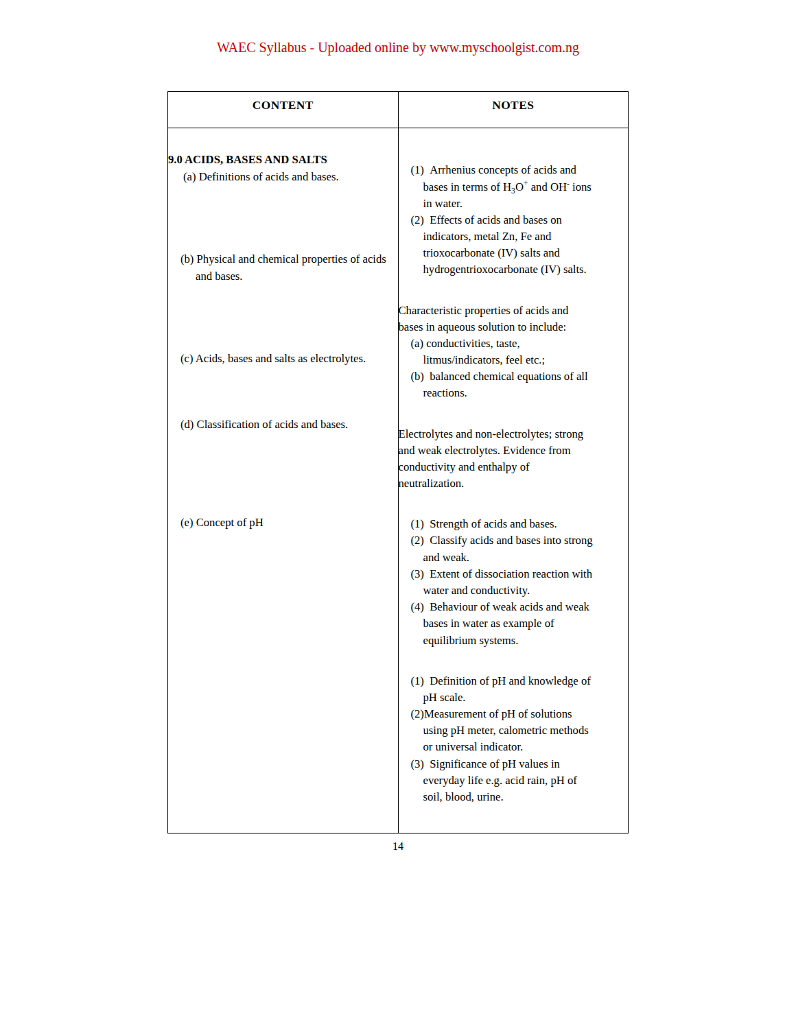WAEC Syllabus - Uploaded online by www.myschoolgist.com.ng
| CONTENT | NOTES |
| --- | --- |
| 9.0 ACIDS, BASES AND SALTS (a) Definitions of acids and bases. (b) Physical and chemical properties of acids and bases. (c) Acids, bases and salts as electrolytes. (d) Classification of acids and bases. (e) Concept of pH | (1) Arrhenius concepts of acids and bases in terms of H 3 O + and OH - ions in water. (2) Effects of acids and bases on indicators, metal Zn, Fe and trioxocarbonate (IV) salts and hydrogentrioxocarbonate (IV) salts. Characteristic properties of acids and bases in aqueous solution to include: (a) conductivities, taste, litmus/indicators, feel etc.; (b) balanced chemical equations of all reactions. Electrolytes and non-electrolytes; strong and weak electrolytes. Evidence from conductivity and enthalpy of neutralization. (1) Strength of acids and bases. (2) Classify acids and bases into strong and weak. (3) Extent of dissociation reaction with water and conductivity. (4) Behaviour of weak acids and weak bases in water as example of equilibrium systems. (1) Definition of pH and knowledge of pH scale. (2)Measurement of pH of solutions using pH meter, calometric methods or universal indicator. (3) Significance of pH values in everyday life e.g. acid rain, pH of soil, blood, urine. |
14